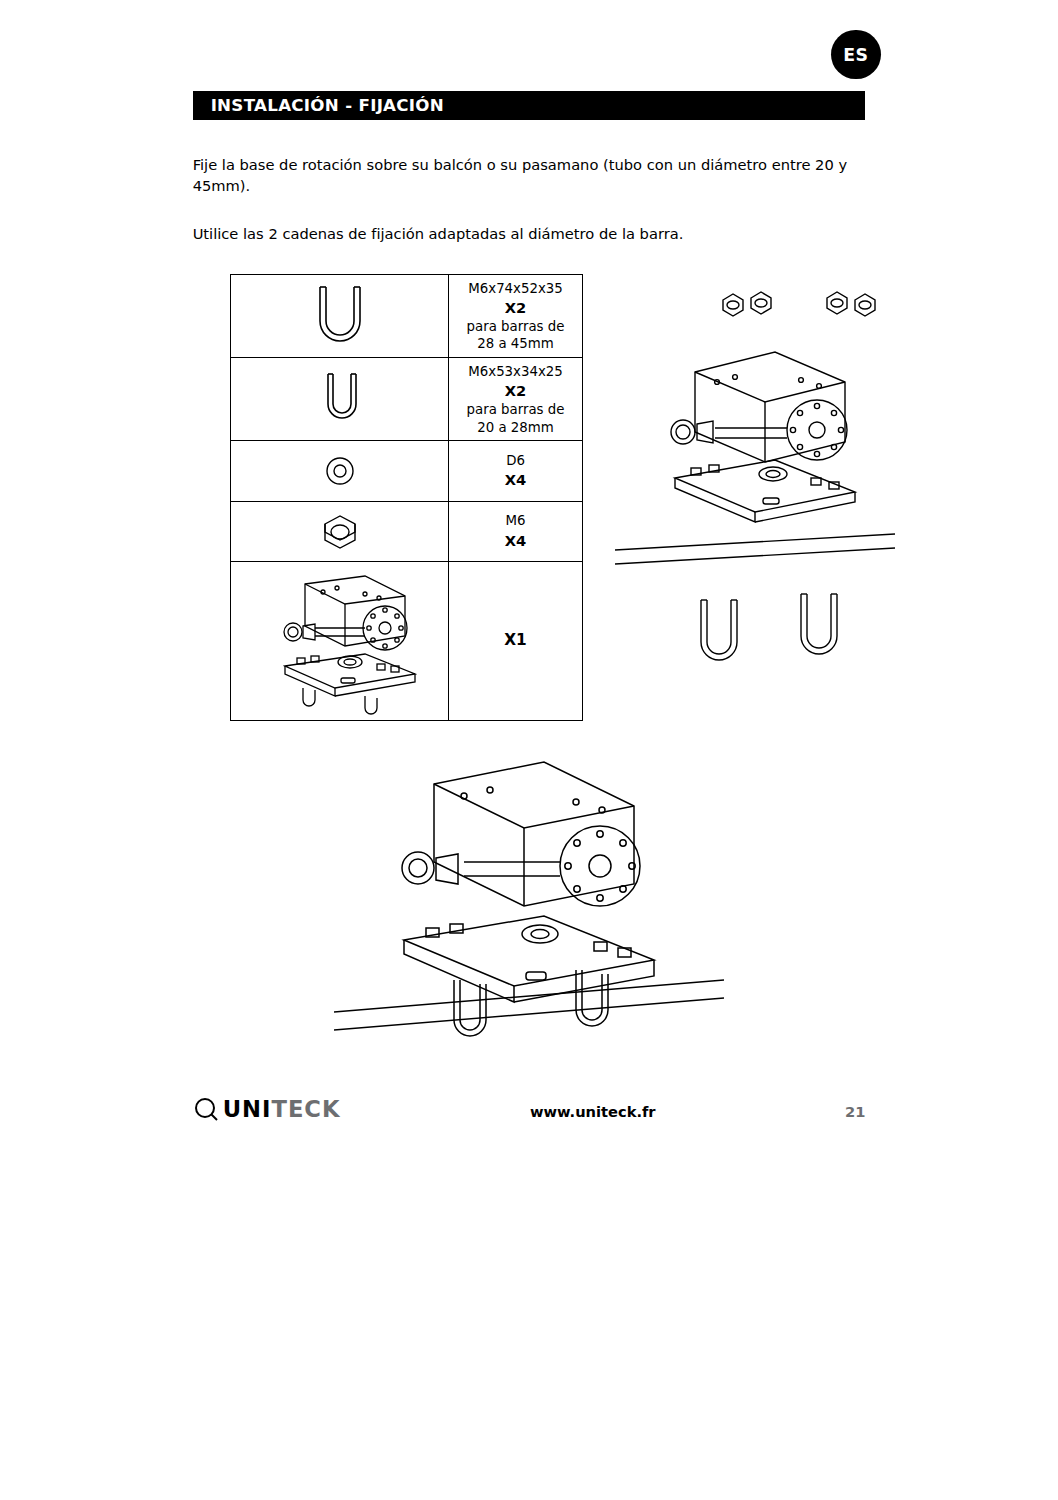ES
INSTALACIÓN - FIJACIÓN
Fije la base de rotación sobre su balcón o su pasamano (tubo con un diámetro entre 20 y 45mm).
Utilice las 2 cadenas de fijación adaptadas al diámetro de la barra.
| | M6x74x52x35 X2 para barras de 28 a 45mm |
| | M6x53x34x25 X2 para barras de 20 a 28mm |
| | D6 X4 |
| | M6 X4 |
| | X1 |
UNI TECK
www.uniteck.fr
21